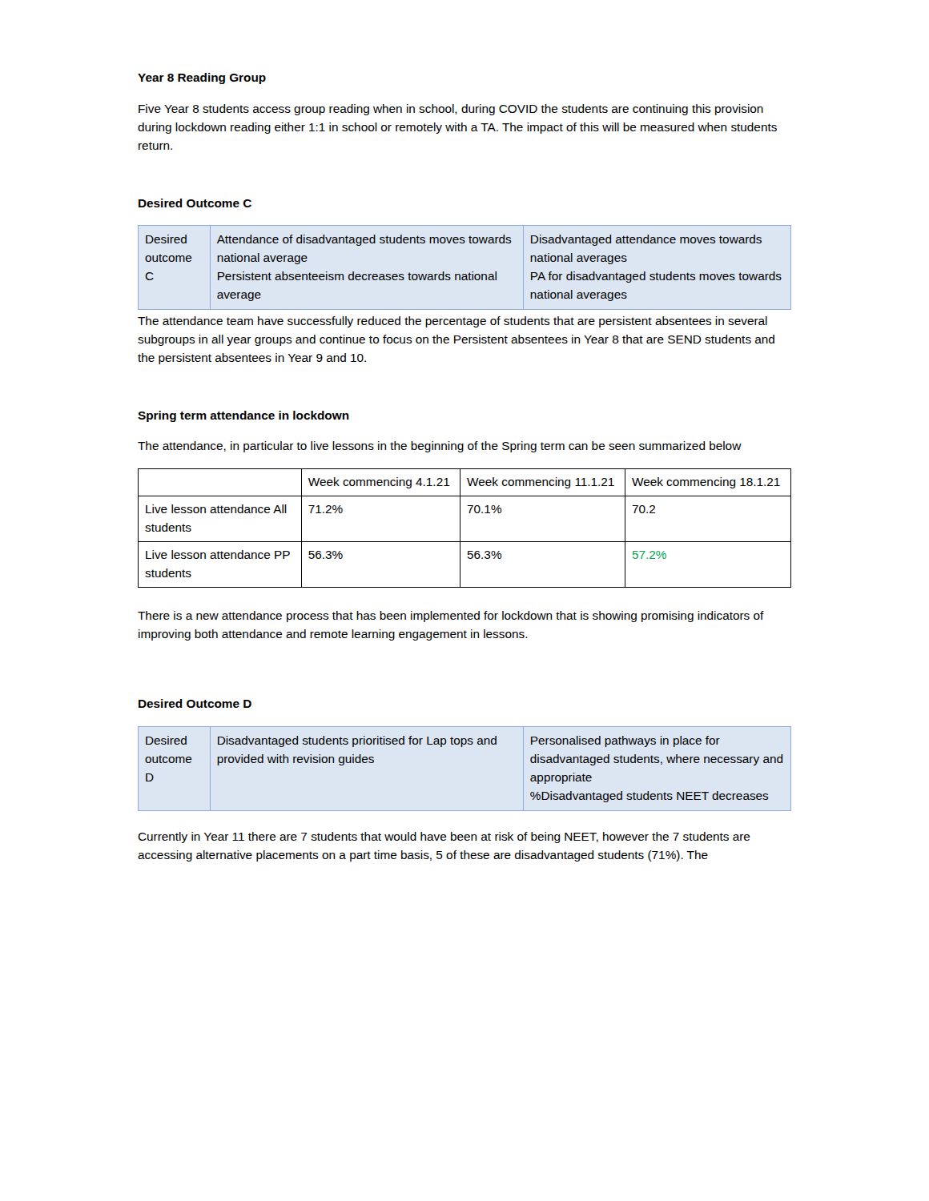Year 8 Reading Group
Five Year 8 students access group reading when in school, during COVID the students are continuing this provision during lockdown reading either 1:1 in school or remotely with a TA. The impact of this will be measured when students return.
Desired Outcome C
| Desired outcome C | Attendance of disadvantaged students moves towards national average Persistent absenteeism decreases towards national average | Disadvantaged attendance moves towards national averages PA for disadvantaged students moves towards national averages |
The attendance team have successfully reduced the percentage of students that are persistent absentees in several subgroups in all year groups and continue to focus on the Persistent absentees in Year 8 that are SEND students and the persistent absentees in Year 9 and 10.
Spring term attendance in lockdown
The attendance, in particular to live lessons in the beginning of the Spring term can be seen summarized below
| | Week commencing 4.1.21 | Week commencing 11.1.21 | Week commencing 18.1.21 |
| Live lesson attendance All students | 71.2% | 70.1% | 70.2 |
| Live lesson attendance PP students | 56.3% | 56.3% | 57.2% |
There is a new attendance process that has been implemented for lockdown that is showing promising indicators of improving both attendance and remote learning engagement in lessons.
Desired Outcome D
| Desired outcome D | Disadvantaged students prioritised for Lap tops and provided with revision guides | Personalised pathways in place for disadvantaged students, where necessary and appropriate %Disadvantaged students NEET decreases |
Currently in Year 11 there are 7 students that would have been at risk of being NEET, however the 7 students are accessing alternative placements on a part time basis, 5 of these are disadvantaged students (71%). The